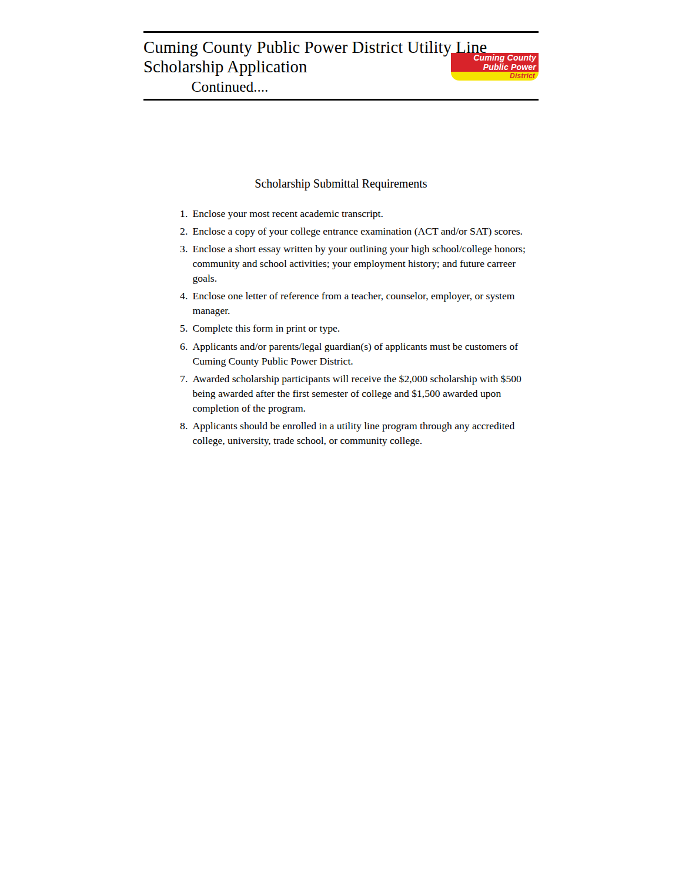Cuming County Public Power District Utility Line Scholarship Application
Continued....
Cuming County Public Power District
Scholarship Submittal Requirements
Enclose your most recent academic transcript.
Enclose a copy of your college entrance examination (ACT and/or SAT) scores.
Enclose a short essay written by your outlining your high school/college honors; community and school activities; your employment history; and future carreer goals.
Enclose one letter of reference from a teacher, counselor, employer, or system manager.
Complete this form in print or type.
Applicants and/or parents/legal guardian(s) of applicants must be customers of Cuming County Public Power District.
Awarded scholarship participants will receive the $2,000 scholarship with $500 being awarded after the first semester of college and $1,500 awarded upon completion of the program.
Applicants should be enrolled in a utility line program through any accredited college, university, trade school, or community college.